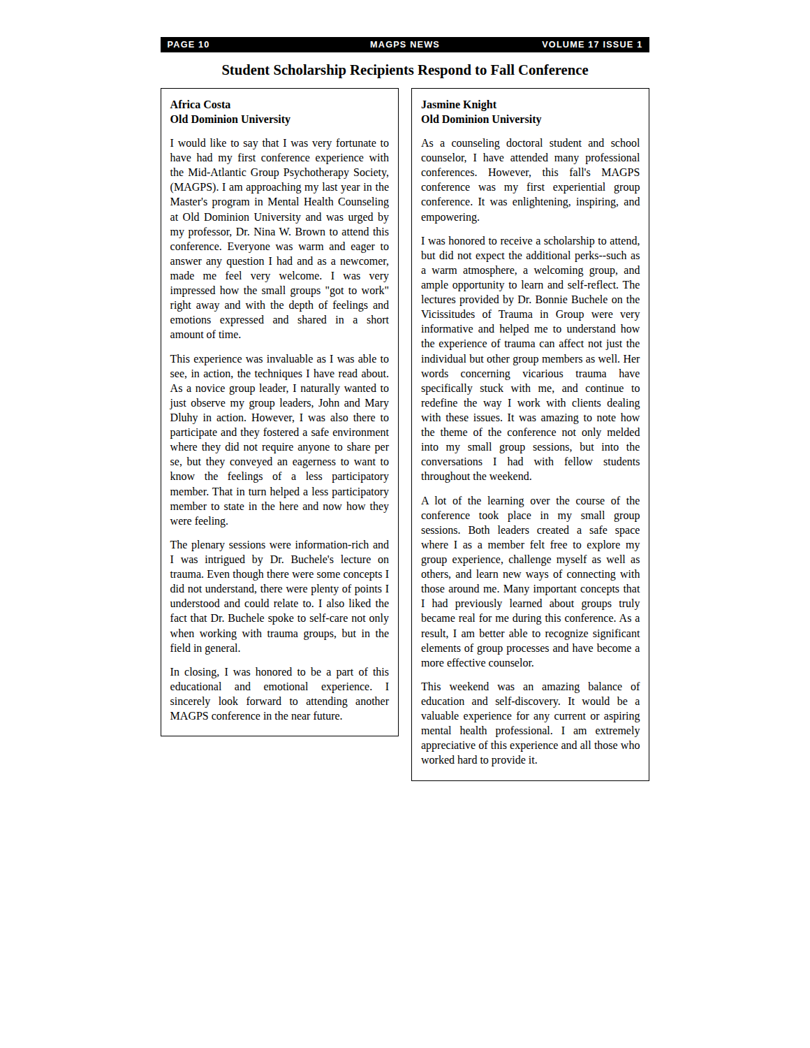PAGE 10 MAGPS NEWS VOLUME 17 ISSUE 1
Student Scholarship Recipients Respond to Fall Conference
Africa Costa
Old Dominion University
I would like to say that I was very fortunate to have had my first conference experience with the Mid-Atlantic Group Psychotherapy Society, (MAGPS). I am approaching my last year in the Master's program in Mental Health Counseling at Old Dominion University and was urged by my professor, Dr. Nina W. Brown to attend this conference. Everyone was warm and eager to answer any question I had and as a newcomer, made me feel very welcome. I was very impressed how the small groups "got to work" right away and with the depth of feelings and emotions expressed and shared in a short amount of time.
This experience was invaluable as I was able to see, in action, the techniques I have read about. As a novice group leader, I naturally wanted to just observe my group leaders, John and Mary Dluhy in action. However, I was also there to participate and they fostered a safe environment where they did not require anyone to share per se, but they conveyed an eagerness to want to know the feelings of a less participatory member. That in turn helped a less participatory member to state in the here and now how they were feeling.
The plenary sessions were information-rich and I was intrigued by Dr. Buchele's lecture on trauma. Even though there were some concepts I did not understand, there were plenty of points I understood and could relate to. I also liked the fact that Dr. Buchele spoke to self-care not only when working with trauma groups, but in the field in general.
In closing, I was honored to be a part of this educational and emotional experience. I sincerely look forward to attending another MAGPS conference in the near future.
Jasmine Knight
Old Dominion University
As a counseling doctoral student and school counselor, I have attended many professional conferences. However, this fall's MAGPS conference was my first experiential group conference. It was enlightening, inspiring, and empowering.
I was honored to receive a scholarship to attend, but did not expect the additional perks--such as a warm atmosphere, a welcoming group, and ample opportunity to learn and self-reflect. The lectures provided by Dr. Bonnie Buchele on the Vicissitudes of Trauma in Group were very informative and helped me to understand how the experience of trauma can affect not just the individual but other group members as well. Her words concerning vicarious trauma have specifically stuck with me, and continue to redefine the way I work with clients dealing with these issues. It was amazing to note how the theme of the conference not only melded into my small group sessions, but into the conversations I had with fellow students throughout the weekend.
A lot of the learning over the course of the conference took place in my small group sessions. Both leaders created a safe space where I as a member felt free to explore my group experience, challenge myself as well as others, and learn new ways of connecting with those around me. Many important concepts that I had previously learned about groups truly became real for me during this conference. As a result, I am better able to recognize significant elements of group processes and have become a more effective counselor.
This weekend was an amazing balance of education and self-discovery. It would be a valuable experience for any current or aspiring mental health professional. I am extremely appreciative of this experience and all those who worked hard to provide it.